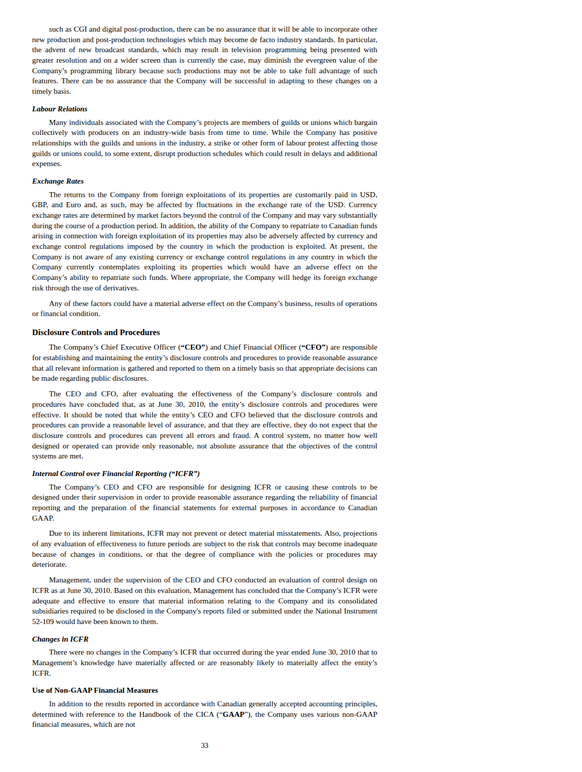such as CGI and digital post-production, there can be no assurance that it will be able to incorporate other new production and post-production technologies which may become de facto industry standards. In particular, the advent of new broadcast standards, which may result in television programming being presented with greater resolution and on a wider screen than is currently the case, may diminish the evergreen value of the Company’s programming library because such productions may not be able to take full advantage of such features. There can be no assurance that the Company will be successful in adapting to these changes on a timely basis.
Labour Relations
Many individuals associated with the Company’s projects are members of guilds or unions which bargain collectively with producers on an industry-wide basis from time to time. While the Company has positive relationships with the guilds and unions in the industry, a strike or other form of labour protest affecting those guilds or unions could, to some extent, disrupt production schedules which could result in delays and additional expenses.
Exchange Rates
The returns to the Company from foreign exploitations of its properties are customarily paid in USD, GBP, and Euro and, as such, may be affected by fluctuations in the exchange rate of the USD. Currency exchange rates are determined by market factors beyond the control of the Company and may vary substantially during the course of a production period. In addition, the ability of the Company to repatriate to Canadian funds arising in connection with foreign exploitation of its properties may also be adversely affected by currency and exchange control regulations imposed by the country in which the production is exploited. At present, the Company is not aware of any existing currency or exchange control regulations in any country in which the Company currently contemplates exploiting its properties which would have an adverse effect on the Company’s ability to repatriate such funds. Where appropriate, the Company will hedge its foreign exchange risk through the use of derivatives.
Any of these factors could have a material adverse effect on the Company’s business, results of operations or financial condition.
Disclosure Controls and Procedures
The Company’s Chief Executive Officer (“CEO”) and Chief Financial Officer (“CFO”) are responsible for establishing and maintaining the entity’s disclosure controls and procedures to provide reasonable assurance that all relevant information is gathered and reported to them on a timely basis so that appropriate decisions can be made regarding public disclosures.
The CEO and CFO, after evaluating the effectiveness of the Company’s disclosure controls and procedures have concluded that, as at June 30, 2010, the entity’s disclosure controls and procedures were effective. It should be noted that while the entity’s CEO and CFO believed that the disclosure controls and procedures can provide a reasonable level of assurance, and that they are effective, they do not expect that the disclosure controls and procedures can prevent all errors and fraud. A control system, no matter how well designed or operated can provide only reasonable, not absolute assurance that the objectives of the control systems are met.
Internal Control over Financial Reporting (“ICFR”)
The Company’s CEO and CFO are responsible for designing ICFR or causing these controls to be designed under their supervision in order to provide reasonable assurance regarding the reliability of financial reporting and the preparation of the financial statements for external purposes in accordance to Canadian GAAP.
Due to its inherent limitations, ICFR may not prevent or detect material misstatements. Also, projections of any evaluation of effectiveness to future periods are subject to the risk that controls may become inadequate because of changes in conditions, or that the degree of compliance with the policies or procedures may deteriorate.
Management, under the supervision of the CEO and CFO conducted an evaluation of control design on ICFR as at June 30, 2010. Based on this evaluation, Management has concluded that the Company’s ICFR were adequate and effective to ensure that material information relating to the Company and its consolidated subsidiaries required to be disclosed in the Company's reports filed or submitted under the National Instrument 52-109 would have been known to them.
Changes in ICFR
There were no changes in the Company’s ICFR that occurred during the year ended June 30, 2010 that to Management’s knowledge have materially affected or are reasonably likely to materially affect the entity’s ICFR.
Use of Non-GAAP Financial Measures
In addition to the results reported in accordance with Canadian generally accepted accounting principles, determined with reference to the Handbook of the CICA (“GAAP”), the Company uses various non-GAAP financial measures, which are not
33